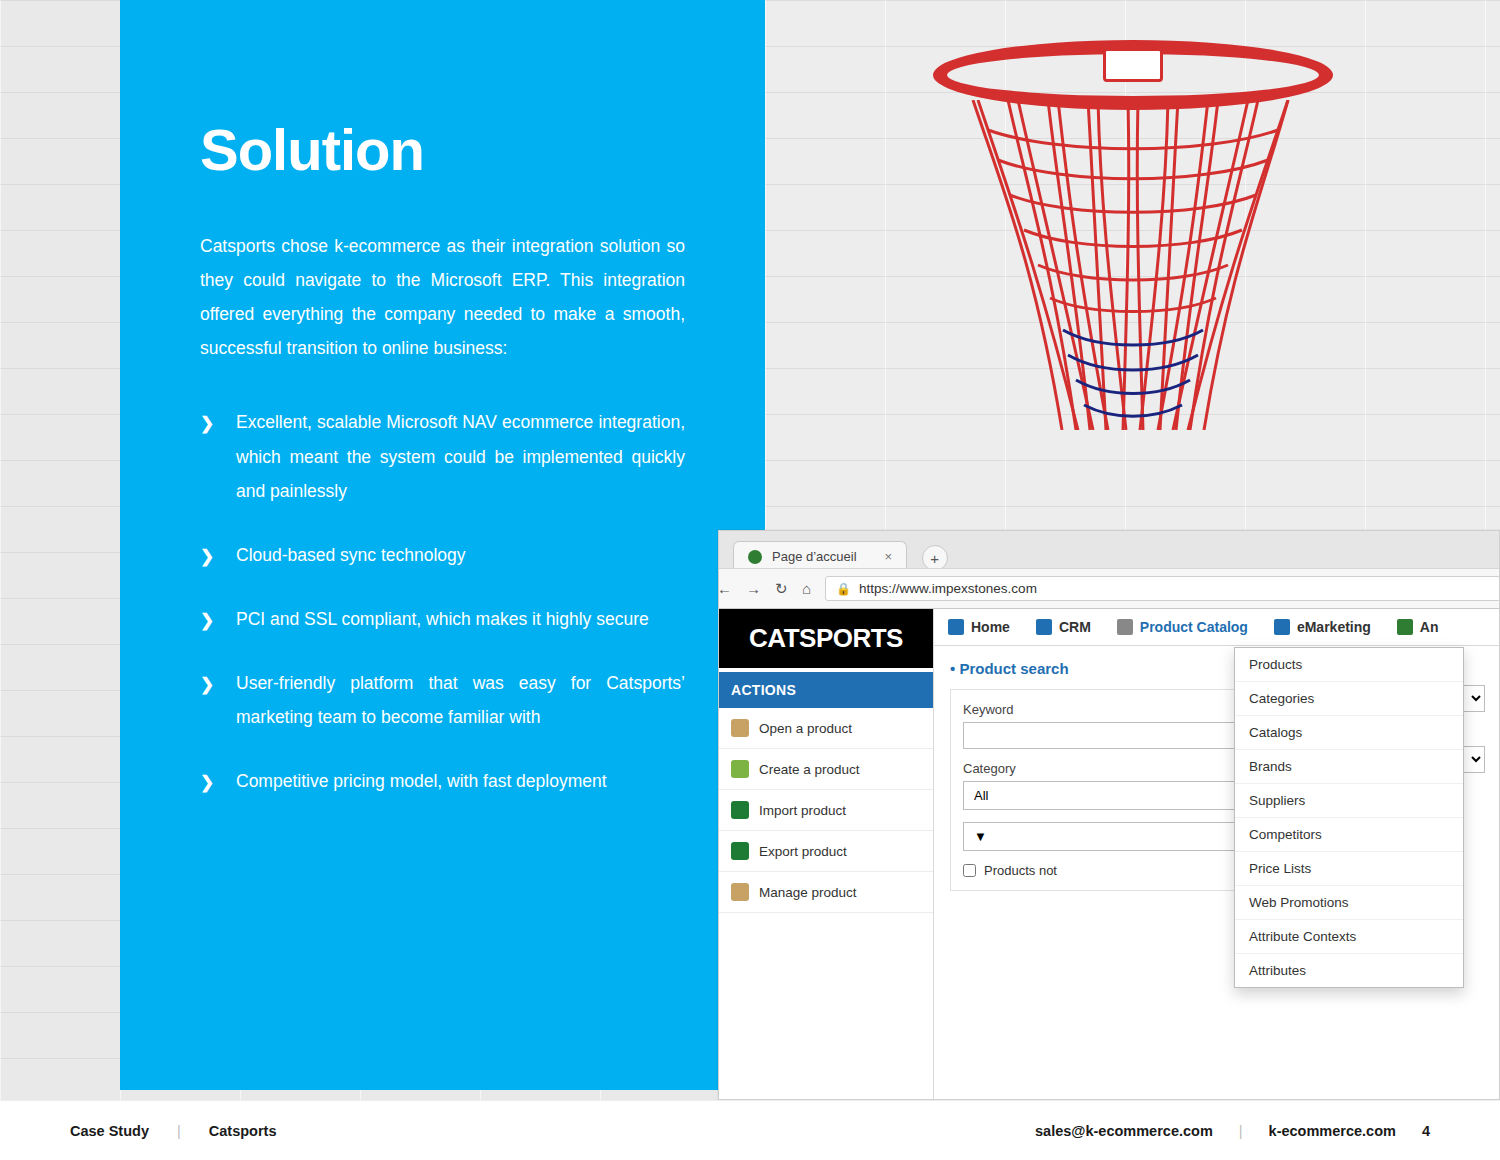Solution
Catsports chose k-ecommerce as their integration solution so they could navigate to the Microsoft ERP. This integration offered everything the company needed to make a smooth, successful transition to online business:
Excellent, scalable Microsoft NAV ecommerce integration, which meant the system could be implemented quickly and painlessly
Cloud-based sync technology
PCI and SSL compliant, which makes it highly secure
User-friendly platform that was easy for Catsports’ marketing team to become familiar with
Competitive pricing model, with fast deployment
Page d’accueil ×
+
← → ↻ ⌂
🔒 https://www.impexstones.com
CAT SPORTS
ACTIONS
Open a product
Create a product
Import product
Export product
Manage product
Home CRM Product Catalog eMarketing An
• Product search
Keyword
Category All
▼
Products not
tus ll
nd ll
Show configura
Products
Categories
Catalogs
Brands
Suppliers
Competitors
Price Lists
Web Promotions
Attribute Contexts
Attributes
Case Study|Catsports
sales@k-ecommerce.com | k-ecommerce.com 4